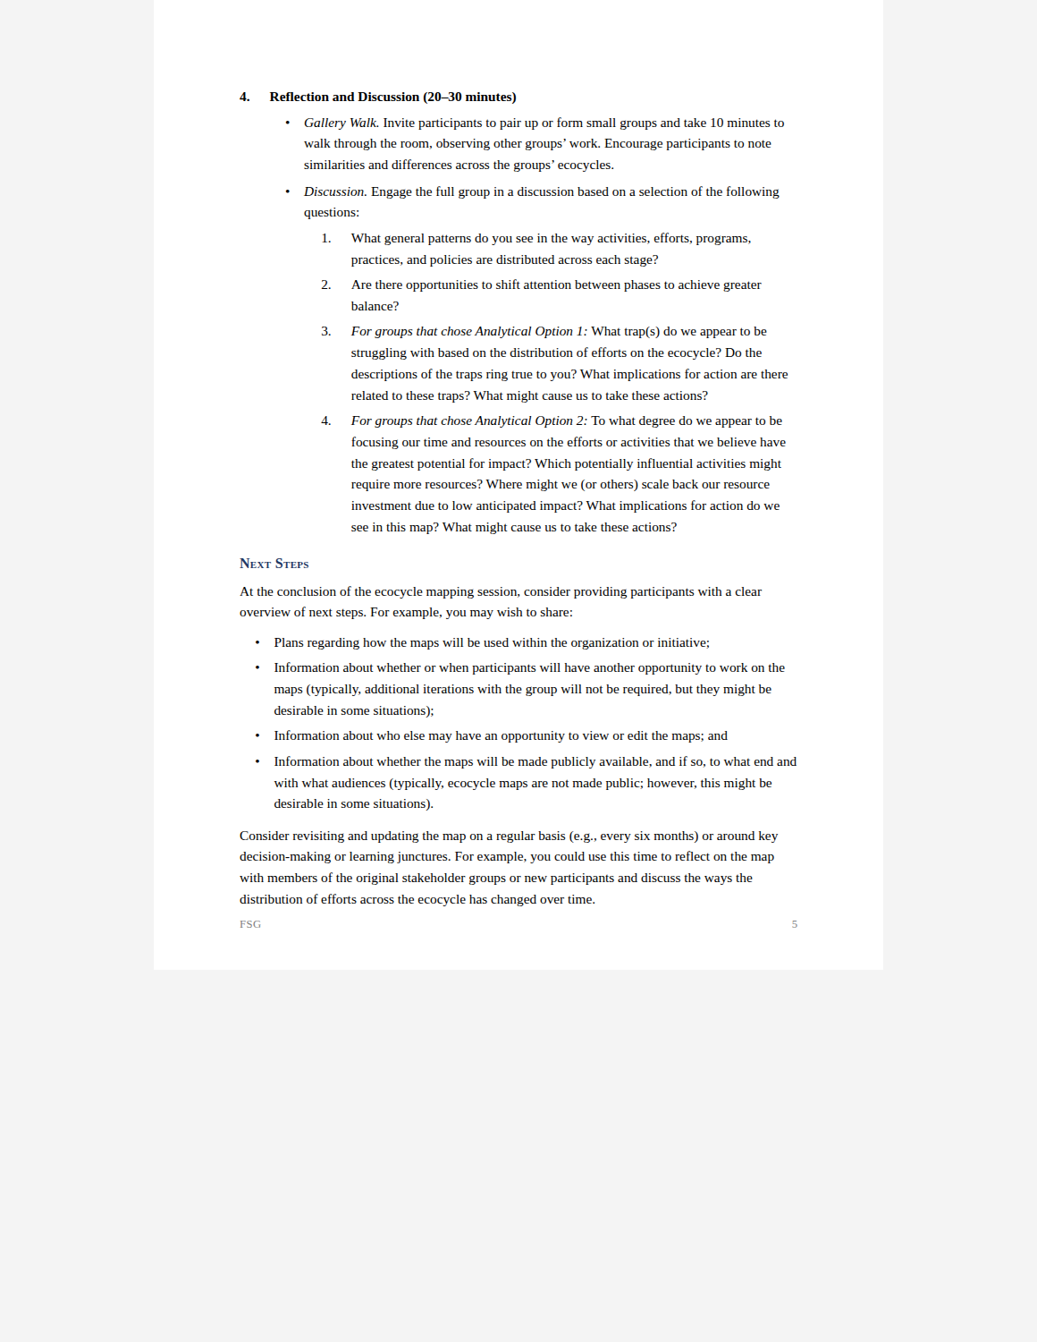4. Reflection and Discussion (20–30 minutes)
Gallery Walk. Invite participants to pair up or form small groups and take 10 minutes to walk through the room, observing other groups’ work. Encourage participants to note similarities and differences across the groups’ ecocycles.
Discussion. Engage the full group in a discussion based on a selection of the following questions:
What general patterns do you see in the way activities, efforts, programs, practices, and policies are distributed across each stage?
Are there opportunities to shift attention between phases to achieve greater balance?
For groups that chose Analytical Option 1: What trap(s) do we appear to be struggling with based on the distribution of efforts on the ecocycle? Do the descriptions of the traps ring true to you? What implications for action are there related to these traps? What might cause us to take these actions?
For groups that chose Analytical Option 2: To what degree do we appear to be focusing our time and resources on the efforts or activities that we believe have the greatest potential for impact? Which potentially influential activities might require more resources? Where might we (or others) scale back our resource investment due to low anticipated impact? What implications for action do we see in this map? What might cause us to take these actions?
Next Steps
At the conclusion of the ecocycle mapping session, consider providing participants with a clear overview of next steps. For example, you may wish to share:
Plans regarding how the maps will be used within the organization or initiative;
Information about whether or when participants will have another opportunity to work on the maps (typically, additional iterations with the group will not be required, but they might be desirable in some situations);
Information about who else may have an opportunity to view or edit the maps; and
Information about whether the maps will be made publicly available, and if so, to what end and with what audiences (typically, ecocycle maps are not made public; however, this might be desirable in some situations).
Consider revisiting and updating the map on a regular basis (e.g., every six months) or around key decision-making or learning junctures. For example, you could use this time to reflect on the map with members of the original stakeholder groups or new participants and discuss the ways the distribution of efforts across the ecocycle has changed over time.
FSG 5